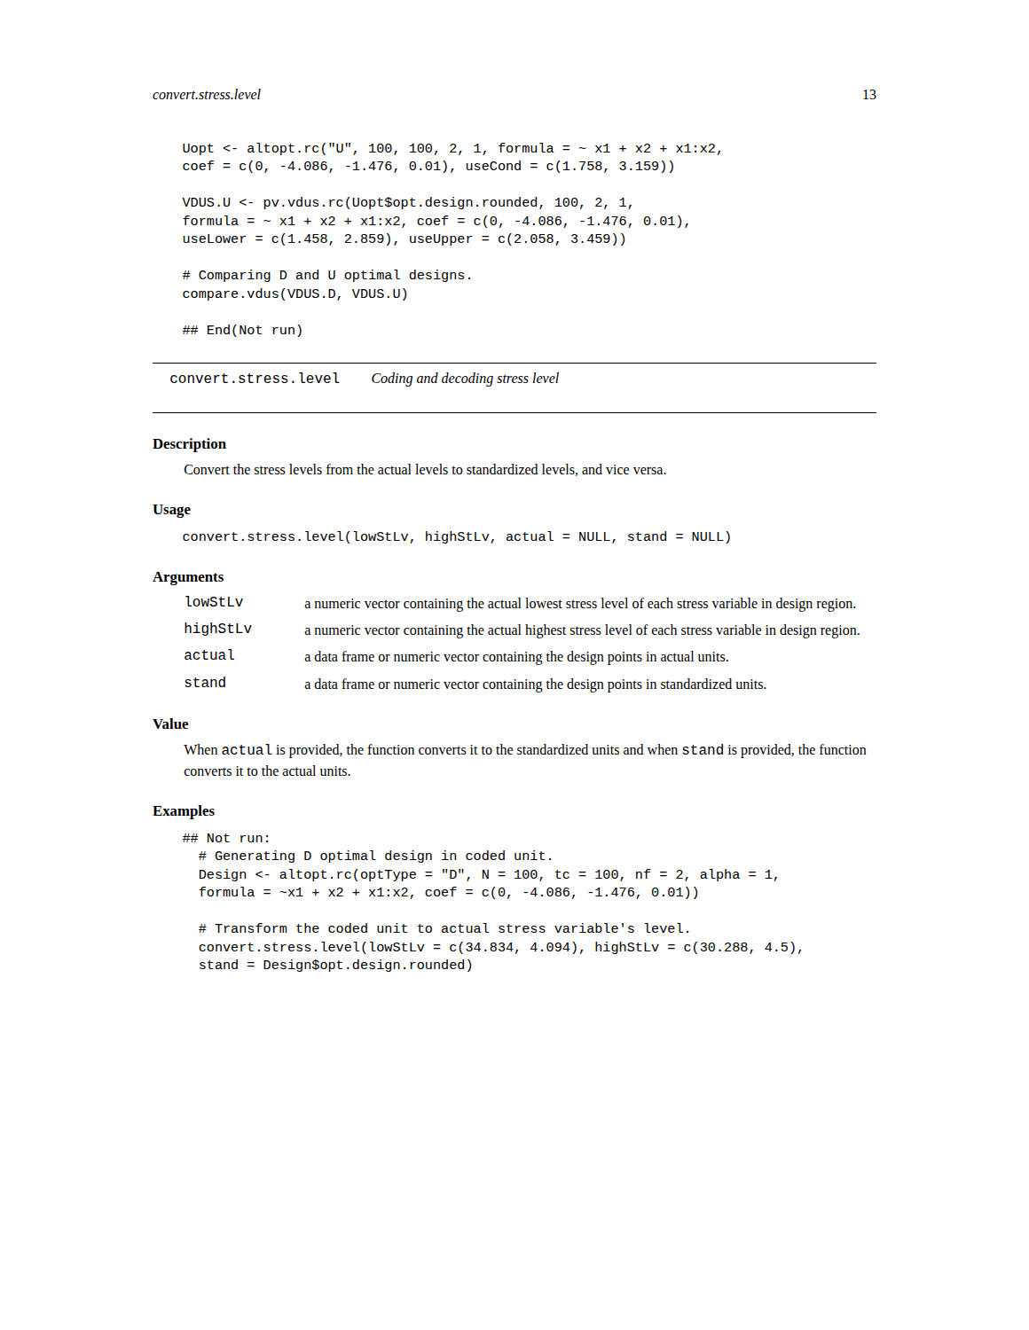convert.stress.level 13
Uopt <- altopt.rc("U", 100, 100, 2, 1, formula = ~ x1 + x2 + x1:x2,
coef = c(0, -4.086, -1.476, 0.01), useCond = c(1.758, 3.159))

VDUS.U <- pv.vdus.rc(Uopt$opt.design.rounded, 100, 2, 1,
formula = ~ x1 + x2 + x1:x2, coef = c(0, -4.086, -1.476, 0.01),
useLower = c(1.458, 2.859), useUpper = c(2.058, 3.459))

# Comparing D and U optimal designs.
compare.vdus(VDUS.D, VDUS.U)

## End(Not run)
convert.stress.level Coding and decoding stress level
Description
Convert the stress levels from the actual levels to standardized levels, and vice versa.
Usage
convert.stress.level(lowStLv, highStLv, actual = NULL, stand = NULL)
Arguments
lowStLv
a numeric vector containing the actual lowest stress level of each stress variable in design region.
highStLv
a numeric vector containing the actual highest stress level of each stress variable in design region.
actual
a data frame or numeric vector containing the design points in actual units.
stand
a data frame or numeric vector containing the design points in standardized units.
Value
When actual is provided, the function converts it to the standardized units and when stand is provided, the function converts it to the actual units.
Examples
## Not run:
  # Generating D optimal design in coded unit.
  Design <- altopt.rc(optType = "D", N = 100, tc = 100, nf = 2, alpha = 1,
  formula = ~x1 + x2 + x1:x2, coef = c(0, -4.086, -1.476, 0.01))

  # Transform the coded unit to actual stress variable's level.
  convert.stress.level(lowStLv = c(34.834, 4.094), highStLv = c(30.288, 4.5),
  stand = Design$opt.design.rounded)